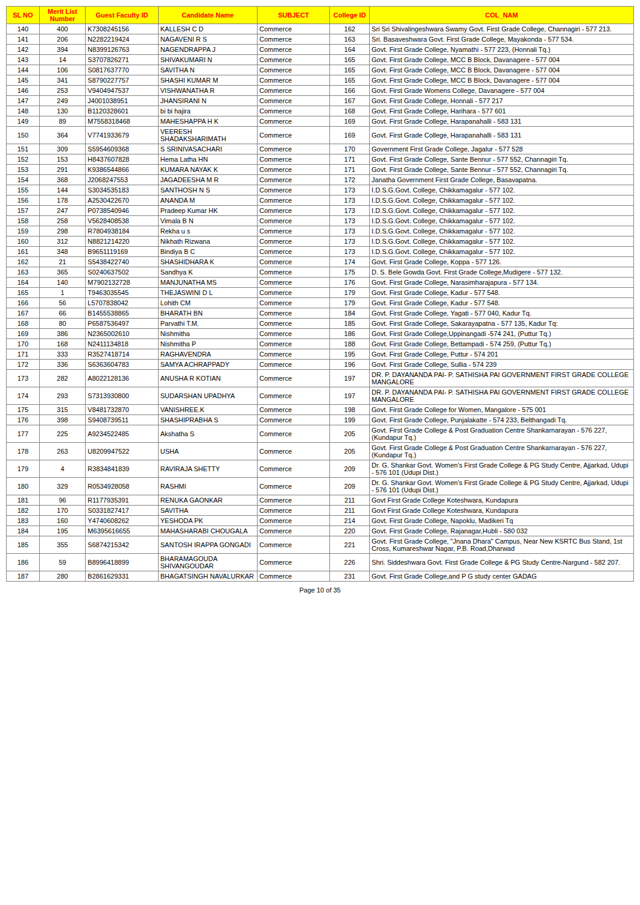| SL NO | Merit List Number | Guest Faculty ID | Candidate Name | SUBJECT | College ID | COL_NAM |
| --- | --- | --- | --- | --- | --- | --- |
| 140 | 400 | K7308245156 | KALLESH C D | Commerce | 162 | Sri Sri Shivalingeshwara Swamy Govt. First Grade College, Channagiri - 577 213. |
| 141 | 206 | N2282219424 | NAGAVENI R S | Commerce | 163 | Sri. Basaveshwara Govt. First Grade College, Mayakonda - 577 534. |
| 142 | 394 | N8399126763 | NAGENDRAPPA J | Commerce | 164 | Govt. First Grade College, Nyamathi - 577 223, (Honnali Tq.) |
| 143 | 14 | S3707826271 | SHIVAKUMARI N | Commerce | 165 | Govt. First Grade College, MCC B Block, Davanagere - 577 004 |
| 144 | 106 | S0817637770 | SAVITHA N | Commerce | 165 | Govt. First Grade College, MCC B Block, Davanagere - 577 004 |
| 145 | 341 | S8790227757 | SHASHI KUMAR M | Commerce | 165 | Govt. First Grade College, MCC B Block, Davanagere - 577 004 |
| 146 | 253 | V9404947537 | VISHWANATHA R | Commerce | 166 | Govt. First Grade Womens College, Davanagere - 577 004 |
| 147 | 249 | J4001038951 | JHANSIRANI N | Commerce | 167 | Govt. First Grade College, Honnali - 577 217 |
| 148 | 130 | B1120328601 | bi bi hajira | Commerce | 168 | Govt. First Grade College, Harihara - 577 601 |
| 149 | 89 | M7558318468 | MAHESHAPPA H K | Commerce | 169 | Govt. First Grade College, Harapanahalli - 583 131 |
| 150 | 364 | V7741933679 | VEERESH SHADAKSHARIMATH | Commerce | 169 | Govt. First Grade College, Harapanahalli - 583 131 |
| 151 | 309 | S5954609368 | S SRINIVASACHARI | Commerce | 170 | Government First Grade College, Jagalur - 577 528 |
| 152 | 153 | H8437607828 | Hema Latha HN | Commerce | 171 | Govt. First Grade College, Sante Bennur - 577 552, Channagiri Tq. |
| 153 | 291 | K9386544866 | KUMARA NAYAK K | Commerce | 171 | Govt. First Grade College, Sante Bennur - 577 552, Channagiri Tq. |
| 154 | 368 | J2068247553 | JAGADEESHA M R | Commerce | 172 | Janatha Government First Grade College, Basavapatna. |
| 155 | 144 | S3034535183 | SANTHOSH N S | Commerce | 173 | I.D.S.G.Govt. College, Chikkamagalur - 577 102. |
| 156 | 178 | A2530422670 | ANANDA M | Commerce | 173 | I.D.S.G.Govt. College, Chikkamagalur - 577 102. |
| 157 | 247 | P0738540946 | Pradeep Kumar HK | Commerce | 173 | I.D.S.G.Govt. College, Chikkamagalur - 577 102. |
| 158 | 258 | V5628408538 | Vimala B N | Commerce | 173 | I.D.S.G.Govt. College, Chikkamagalur - 577 102. |
| 159 | 298 | R7804938184 | Rekha u s | Commerce | 173 | I.D.S.G.Govt. College, Chikkamagalur - 577 102. |
| 160 | 312 | N8821214220 | Nikhath Rizwana | Commerce | 173 | I.D.S.G.Govt. College, Chikkamagalur - 577 102. |
| 161 | 348 | B9651119169 | Bindiya B C | Commerce | 173 | I.D.S.G.Govt. College, Chikkamagalur - 577 102. |
| 162 | 21 | S5438422740 | SHASHIDHARA K | Commerce | 174 | Govt. First Grade College, Koppa - 577 126. |
| 163 | 365 | S0240637502 | Sandhya K | Commerce | 175 | D. S. Bele Gowda Govt. First Grade College,Mudigere - 577 132. |
| 164 | 140 | M7902132728 | MANJUNATHA MS | Commerce | 176 | Govt. First Grade College, Narasimharajapura - 577 134. |
| 165 | 1 | T9463035545 | THEJASWINI D L | Commerce | 179 | Govt. First Grade College, Kadur - 577 548. |
| 166 | 56 | L5707838042 | Lohith CM | Commerce | 179 | Govt. First Grade College, Kadur - 577 548. |
| 167 | 66 | B1455538865 | BHARATH BN | Commerce | 184 | Govt. First Grade College, Yagati - 577 040, Kadur Tq. |
| 168 | 80 | P6587536497 | Parvathi T.M. | Commerce | 185 | Govt. First Grade College, Sakarayapatna - 577 135, Kadur Tq: |
| 169 | 386 | N2365002610 | Nishmitha | Commerce | 186 | Govt. First Grade College,Uppinangadi -574 241, (Puttur Tq.) |
| 170 | 168 | N2411134818 | Nishmitha P | Commerce | 188 | Govt. First Grade College, Bettampadi - 574 259, (Puttur Tq.) |
| 171 | 333 | R3527418714 | RAGHAVENDRA | Commerce | 195 | Govt. First Grade College, Puttur - 574 201 |
| 172 | 336 | S6363604783 | SAMYA ACHRAPPADY | Commerce | 196 | Govt. First Grade College, Sullia - 574 239 |
| 173 | 282 | A8022128136 | ANUSHA R KOTIAN | Commerce | 197 | DR. P. DAYANANDA PAI- P. SATHISHA PAI GOVERNMENT FIRST GRADE COLLEGE MANGALORE |
| 174 | 293 | S7313930800 | SUDARSHAN UPADHYA | Commerce | 197 | DR. P. DAYANANDA PAI- P. SATHISHA PAI GOVERNMENT FIRST GRADE COLLEGE MANGALORE |
| 175 | 315 | V8481732870 | VANISHREE.K | Commerce | 198 | Govt. First Grade College for Women, Mangalore - 575 001 |
| 176 | 398 | S9408739511 | SHASHIPRABHA S | Commerce | 199 | Govt. First Grade College, Punjalakatte - 574 233, Belthangadi Tq. |
| 177 | 225 | A9234522485 | Akshatha S | Commerce | 205 | Govt. First Grade College & Post Graduation Centre Shankarnarayan - 576 227, (Kundapur Tq.) |
| 178 | 263 | U8209947522 | USHA | Commerce | 205 | Govt. First Grade College & Post Graduation Centre Shankarnarayan - 576 227, (Kundapur Tq.) |
| 179 | 4 | R3834841839 | RAVIRAJA SHETTY | Commerce | 209 | Dr. G. Shankar Govt. Women's First Grade College & PG Study Centre, Ajjarkad, Udupi - 576 101 (Udupi Dist.) |
| 180 | 329 | R0534928058 | RASHMI | Commerce | 209 | Dr. G. Shankar Govt. Women's First Grade College & PG Study Centre, Ajjarkad, Udupi - 576 101 (Udupi Dist.) |
| 181 | 96 | R1177935391 | RENUKA GAONKAR | Commerce | 211 | Govt First Grade College Koteshwara, Kundapura |
| 182 | 170 | S0331827417 | SAVITHA | Commerce | 211 | Govt First Grade College Koteshwara, Kundapura |
| 183 | 160 | Y4740608262 | YESHODA PK | Commerce | 214 | Govt. First Grade College, Napoklu, Madikeri Tq |
| 184 | 195 | M6395616655 | MAHASHARABI CHOUGALA | Commerce | 220 | Govt. First Grade College, Rajanagar,Hubli - 580 032 |
| 185 | 355 | S6874215342 | SANTOSH IRAPPA GONGADI | Commerce | 221 | Govt. First Grade College, "Jnana Dhara" Campus, Near New KSRTC Bus Stand, 1st Cross, Kumareshwar Nagar, P.B. Road,Dharwad |
| 186 | 59 | B8996418899 | BHARAMAGOUDA SHIVANGOUDAR | Commerce | 226 | Shri. Siddeshwara Govt. First Grade College & PG Study Centre-Nargund - 582 207. |
| 187 | 280 | B2861629331 | BHAGATSINGH NAVALURKAR | Commerce | 231 | Govt. First Grade College,and P G study center GADAG |
Page 10 of 35